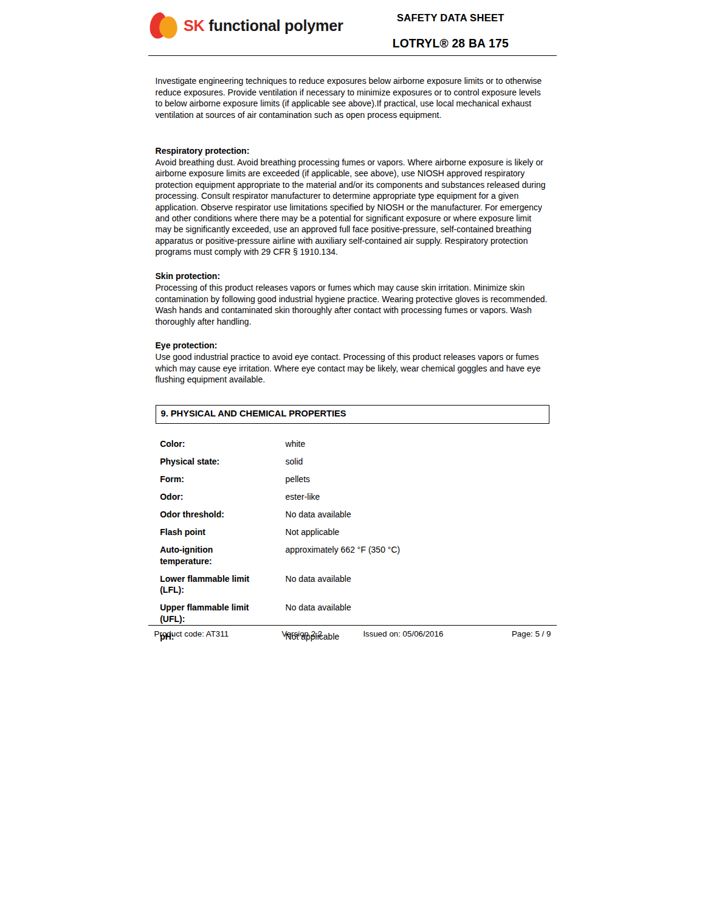| SK functional polymer | SAFETY DATA SHEET LOTRYL® 28 BA 175 |
Investigate engineering techniques to reduce exposures below airborne exposure limits or to otherwise reduce exposures. Provide ventilation if necessary to minimize exposures or to control exposure levels to below airborne exposure limits (if applicable see above).If practical, use local mechanical exhaust ventilation at sources of air contamination such as open process equipment.
Respiratory protection:
Avoid breathing dust. Avoid breathing processing fumes or vapors. Where airborne exposure is likely or airborne exposure limits are exceeded (if applicable, see above), use NIOSH approved respiratory protection equipment appropriate to the material and/or its components and substances released during processing. Consult respirator manufacturer to determine appropriate type equipment for a given application. Observe respirator use limitations specified by NIOSH or the manufacturer. For emergency and other conditions where there may be a potential for significant exposure or where exposure limit may be significantly exceeded, use an approved full face positive-pressure, self-contained breathing apparatus or positive-pressure airline with auxiliary self-contained air supply. Respiratory protection programs must comply with 29 CFR § 1910.134.
Skin protection:
Processing of this product releases vapors or fumes which may cause skin irritation. Minimize skin contamination by following good industrial hygiene practice. Wearing protective gloves is recommended. Wash hands and contaminated skin thoroughly after contact with processing fumes or vapors. Wash thoroughly after handling.
Eye protection:
Use good industrial practice to avoid eye contact. Processing of this product releases vapors or fumes which may cause eye irritation. Where eye contact may be likely, wear chemical goggles and have eye flushing equipment available.
9. PHYSICAL AND CHEMICAL PROPERTIES
| Color: | white |
| Physical state: | solid |
| Form: | pellets |
| Odor: | ester-like |
| Odor threshold: | No data available |
| Flash point | Not applicable |
| Auto-ignition temperature: | approximately 662 °F (350 °C) |
| Lower flammable limit (LFL): | No data available |
| Upper flammable limit (UFL): | No data available |
| pH: | Not applicable |
| Product code: AT311 | Version 2.2 Issued on: 05/06/2016 | Page: 5 / 9 |